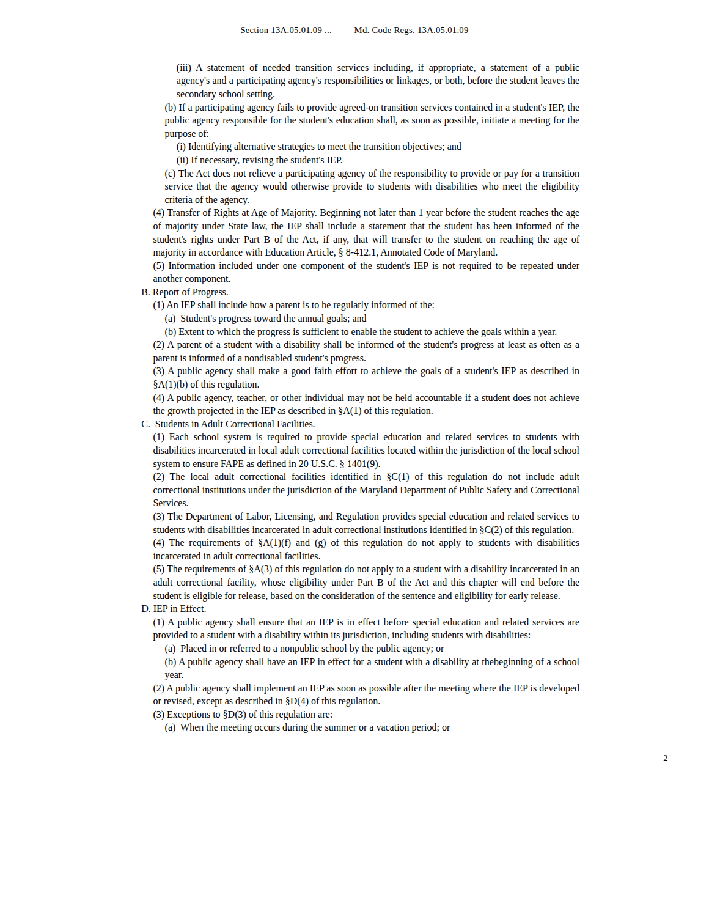Section 13A.05.01.09 ... Md. Code Regs. 13A.05.01.09
(iii) A statement of needed transition services including, if appropriate, a statement of a public agency's and a participating agency's responsibilities or linkages, or both, before the student leaves the secondary school setting.
(b) If a participating agency fails to provide agreed-on transition services contained in a student's IEP, the public agency responsible for the student's education shall, as soon as possible, initiate a meeting for the purpose of:
(i) Identifying alternative strategies to meet the transition objectives; and
(ii) If necessary, revising the student's IEP.
(c) The Act does not relieve a participating agency of the responsibility to provide or pay for a transition service that the agency would otherwise provide to students with disabilities who meet the eligibility criteria of the agency.
(4) Transfer of Rights at Age of Majority. Beginning not later than 1 year before the student reaches the age of majority under State law, the IEP shall include a statement that the student has been informed of the student's rights under Part B of the Act, if any, that will transfer to the student on reaching the age of majority in accordance with Education Article, § 8-412.1, Annotated Code of Maryland.
(5) Information included under one component of the student's IEP is not required to be repeated under another component.
B. Report of Progress.
(1) An IEP shall include how a parent is to be regularly informed of the:
(a) Student's progress toward the annual goals; and
(b) Extent to which the progress is sufficient to enable the student to achieve the goals within a year.
(2) A parent of a student with a disability shall be informed of the student's progress at least as often as a parent is informed of a nondisabled student's progress.
(3) A public agency shall make a good faith effort to achieve the goals of a student's IEP as described in §A(1)(b) of this regulation.
(4) A public agency, teacher, or other individual may not be held accountable if a student does not achieve the growth projected in the IEP as described in §A(1) of this regulation.
C. Students in Adult Correctional Facilities.
(1) Each school system is required to provide special education and related services to students with disabilities incarcerated in local adult correctional facilities located within the jurisdiction of the local school system to ensure FAPE as defined in 20 U.S.C. § 1401(9).
(2) The local adult correctional facilities identified in §C(1) of this regulation do not include adult correctional institutions under the jurisdiction of the Maryland Department of Public Safety and Correctional Services.
(3) The Department of Labor, Licensing, and Regulation provides special education and related services to students with disabilities incarcerated in adult correctional institutions identified in §C(2) of this regulation.
(4) The requirements of §A(1)(f) and (g) of this regulation do not apply to students with disabilities incarcerated in adult correctional facilities.
(5) The requirements of §A(3) of this regulation do not apply to a student with a disability incarcerated in an adult correctional facility, whose eligibility under Part B of the Act and this chapter will end before the student is eligible for release, based on the consideration of the sentence and eligibility for early release.
D. IEP in Effect.
(1) A public agency shall ensure that an IEP is in effect before special education and related services are provided to a student with a disability within its jurisdiction, including students with disabilities:
(a) Placed in or referred to a nonpublic school by the public agency; or
(b) A public agency shall have an IEP in effect for a student with a disability at thebeginning of a school year.
(2) A public agency shall implement an IEP as soon as possible after the meeting where the IEP is developed or revised, except as described in §D(4) of this regulation.
(3) Exceptions to §D(3) of this regulation are:
(a) When the meeting occurs during the summer or a vacation period; or
2